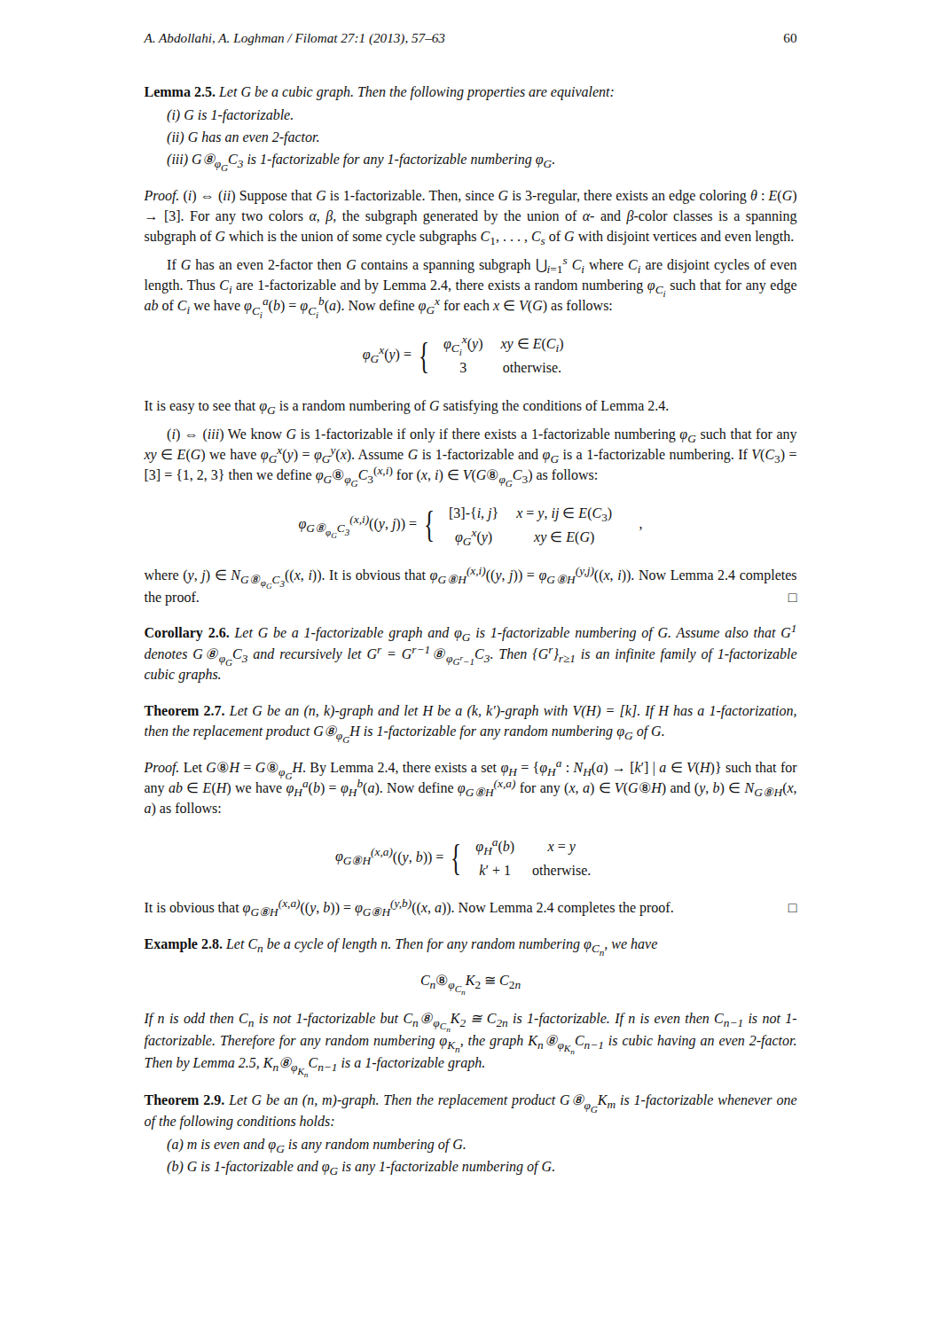A. Abdollahi, A. Loghman / Filomat 27:1 (2013), 57–63 60
Lemma 2.5. Let G be a cubic graph. Then the following properties are equivalent:
(i) G is 1-factorizable.
(ii) G has an even 2-factor.
(iii) G⑧φGC3 is 1-factorizable for any 1-factorizable numbering φG.
Proof. (i) ⇔ (ii) Suppose that G is 1-factorizable. Then, since G is 3-regular, there exists an edge coloring θ : E(G) → [3]. For any two colors α, β, the subgraph generated by the union of α- and β-color classes is a spanning subgraph of G which is the union of some cycle subgraphs C1, . . . , Cs of G with disjoint vertices and even length.
If G has an even 2-factor then G contains a spanning subgraph ⋃i=1s Ci where Ci are disjoint cycles of even length. Thus Ci are 1-factorizable and by Lemma 2.4, there exists a random numbering φCi such that for any edge ab of Ci we have φCia(b) = φCib(a). Now define φGx for each x ∈ V(G) as follows:
φGx(y) = {
| φ C i x ( y ) | xy ∈ E ( C i ) |
| 3 | otherwise. |
It is easy to see that φG is a random numbering of G satisfying the conditions of Lemma 2.4.
(i) ⇔ (iii) We know G is 1-factorizable if only if there exists a 1-factorizable numbering φG such that for any xy ∈ E(G) we have φGx(y) = φGy(x). Assume G is 1-factorizable and φG is a 1-factorizable numbering. If V(C3) = [3] = {1, 2, 3} then we define φG⑧φGC3(x,i) for (x, i) ∈ V(G⑧φGC3) as follows:
φG⑧φGC3(x,i)((y, j)) = {
| [3]-{ i , j } | x = y , ij ∈ E ( C 3 ) |
| φ G x ( y ) | xy ∈ E ( G ) |
,
where (y, j) ∈ NG⑧φGC3((x, i)). It is obvious that φG⑧H(x,i)((y, j)) = φG⑧H(y,j)((x, i)). Now Lemma 2.4 completes the proof. □
Corollary 2.6. Let G be a 1-factorizable graph and φG is 1-factorizable numbering of G. Assume also that G1 denotes G⑧φGC3 and recursively let Gr = Gr−1⑧φGr−1C3. Then {Gr}r≥1 is an infinite family of 1-factorizable cubic graphs.
Theorem 2.7. Let G be an (n, k)-graph and let H be a (k, k′)-graph with V(H) = [k]. If H has a 1-factorization, then the replacement product G⑧φGH is 1-factorizable for any random numbering φG of G.
Proof. Let G⑧H = G⑧φGH. By Lemma 2.4, there exists a set φH = {φHa : NH(a) → [k′] | a ∈ V(H)} such that for any ab ∈ E(H) we have φHa(b) = φHb(a). Now define φG⑧H(x,a) for any (x, a) ∈ V(G⑧H) and (y, b) ∈ NG⑧H(x, a) as follows:
φG⑧H(x,a)((y, b)) = {
| φ H a ( b ) | x = y |
| k ′ + 1 | otherwise. |
It is obvious that φG⑧H(x,a)((y, b)) = φG⑧H(y,b)((x, a)). Now Lemma 2.4 completes the proof. □
Example 2.8. Let Cn be a cycle of length n. Then for any random numbering φCn, we have
Cn⑧φCnK2 ≅ C2n
If n is odd then Cn is not 1-factorizable but Cn⑧φCnK2 ≅ C2n is 1-factorizable. If n is even then Cn−1 is not 1-factorizable. Therefore for any random numbering φKn, the graph Kn⑧φKnCn−1 is cubic having an even 2-factor. Then by Lemma 2.5, Kn⑧φKnCn−1 is a 1-factorizable graph.
Theorem 2.9. Let G be an (n, m)-graph. Then the replacement product G⑧φGKm is 1-factorizable whenever one of the following conditions holds:
(a) m is even and φG is any random numbering of G.
(b) G is 1-factorizable and φG is any 1-factorizable numbering of G.